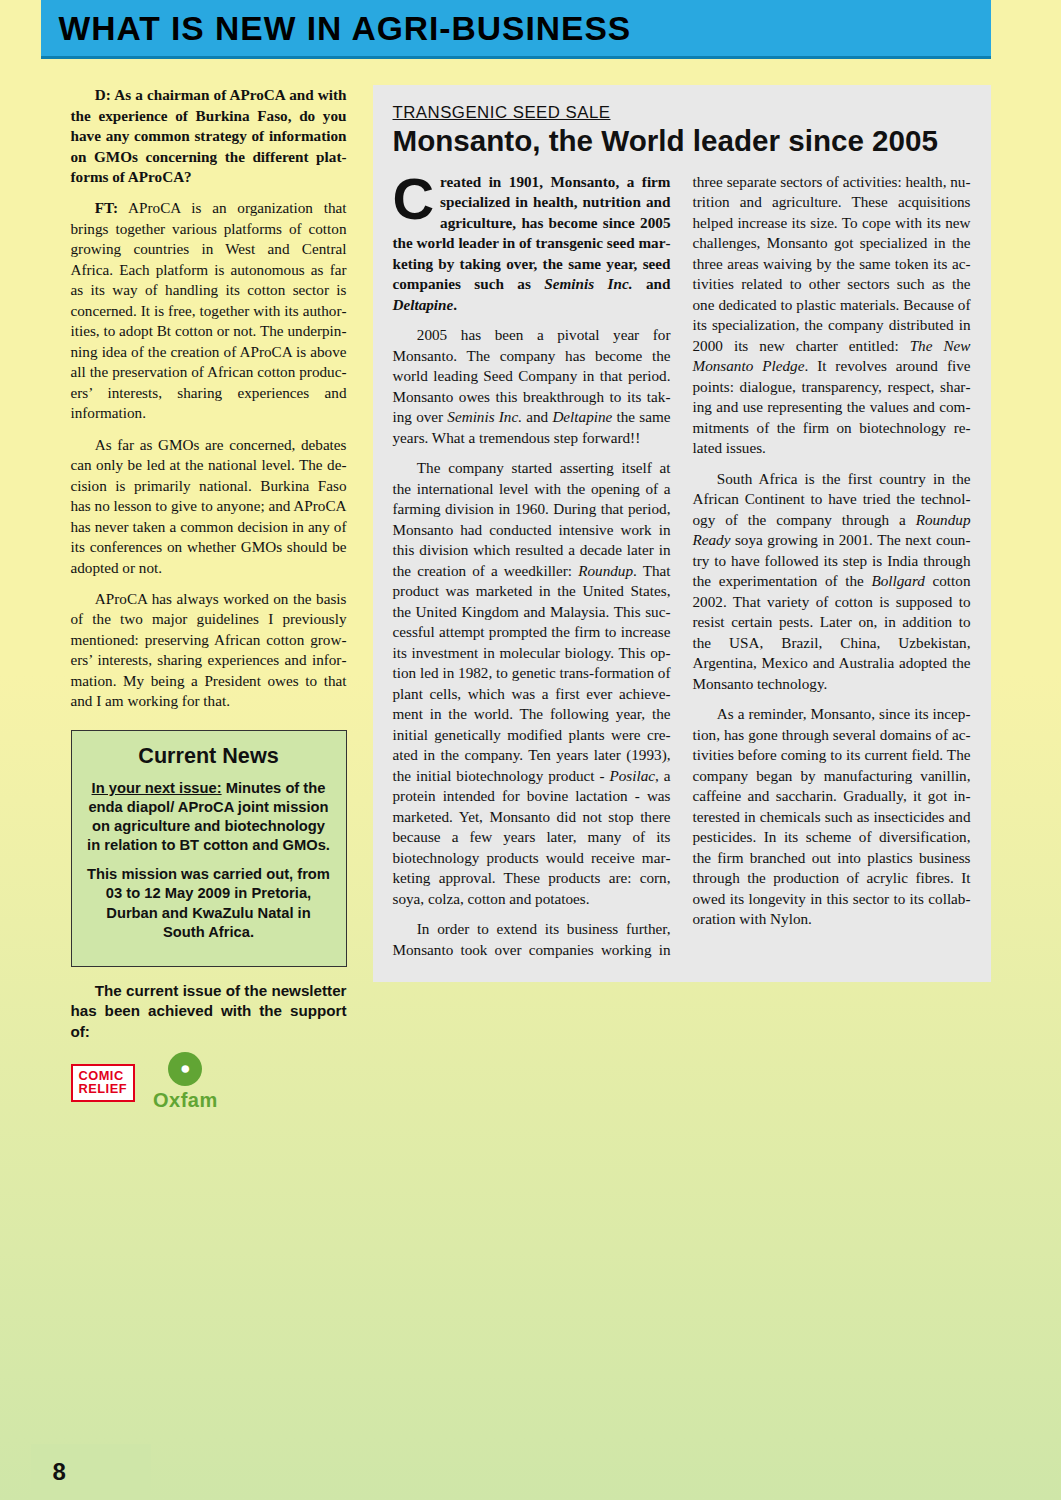What is new in Agri-Business
D: As a chairman of AProCA and with the experience of Burkina Faso, do you have any common strategy of information on GMOs concerning the different platforms of AProCA?
FT: AProCA is an organization that brings together various platforms of cotton growing countries in West and Central Africa. Each platform is autonomous as far as its way of handling its cotton sector is concerned. It is free, together with its authorities, to adopt Bt cotton or not. The underpinning idea of the creation of AProCA is above all the preservation of African cotton producers’ interests, sharing experiences and information.
As far as GMOs are concerned, debates can only be led at the national level. The decision is primarily national. Burkina Faso has no lesson to give to anyone; and AProCA has never taken a common decision in any of its conferences on whether GMOs should be adopted or not.
AProCA has always worked on the basis of the two major guidelines I previously mentioned: preserving African cotton growers’ interests, sharing experiences and information. My being a President owes to that and I am working for that.
Current News
In your next issue: Minutes of the enda diapol/ AProCA joint mission on agriculture and biotechnology in relation to BT cotton and GMOs.
This mission was carried out, from 03 to 12 May 2009 in Pretoria, Durban and KwaZulu Natal in South Africa.
The current issue of the newsletter has been achieved with the support of:
COMIC
RELIEF
●
Oxfam
TRANSGENIC SEED SALE
Monsanto, the World leader since 2005
Created in 1901, Monsanto, a firm specialized in health, nutrition and agriculture, has become since 2005 the world leader in of transgenic seed marketing by taking over, the same year, seed companies such as Seminis Inc. and Deltapine.
2005 has been a pivotal year for Monsanto. The company has become the world leading Seed Company in that period. Monsanto owes this breakthrough to its taking over Seminis Inc. and Deltapine the same years. What a tremendous step forward!!
The company started asserting itself at the international level with the opening of a farming division in 1960. During that period, Monsanto had conducted intensive work in this division which resulted a decade later in the creation of a weedkiller: Roundup. That product was marketed in the United States, the United Kingdom and Malaysia. This successful attempt prompted the firm to increase its investment in molecular biology. This option led in 1982, to genetic trans-formation of plant cells, which was a first ever achievement in the world. The following year, the initial genetically modified plants were created in the company. Ten years later (1993), the initial biotechnology product - Posilac, a protein intended for bovine lactation - was marketed. Yet, Monsanto did not stop there because a few years later, many of its biotechnology products would receive marketing approval. These products are: corn, soya, colza, cotton and potatoes.
In order to extend its business further, Monsanto took over companies working in three separate sectors of activities: health, nutrition and agriculture. These acquisitions helped increase its size. To cope with its new challenges, Monsanto got specialized in the three areas waiving by the same token its activities related to other sectors such as the one dedicated to plastic materials. Because of its specialization, the company distributed in 2000 its new charter entitled: The New Monsanto Pledge. It revolves around five points: dialogue, transparency, respect, sharing and use representing the values and commitments of the firm on biotechnology related issues.
South Africa is the first country in the African Continent to have tried the technology of the company through a Roundup Ready soya growing in 2001. The next country to have followed its step is India through the experimentation of the Bollgard cotton 2002. That variety of cotton is supposed to resist certain pests. Later on, in addition to the USA, Brazil, China, Uzbekistan, Argentina, Mexico and Australia adopted the Monsanto technology.
As a reminder, Monsanto, since its inception, has gone through several domains of activities before coming to its current field. The company began by manufacturing vanillin, caffeine and saccharin. Gradually, it got interested in chemicals such as insecticides and pesticides. In its scheme of diversification, the firm branched out into plastics business through the production of acrylic fibres. It owed its longevity in this sector to its collaboration with Nylon.
8